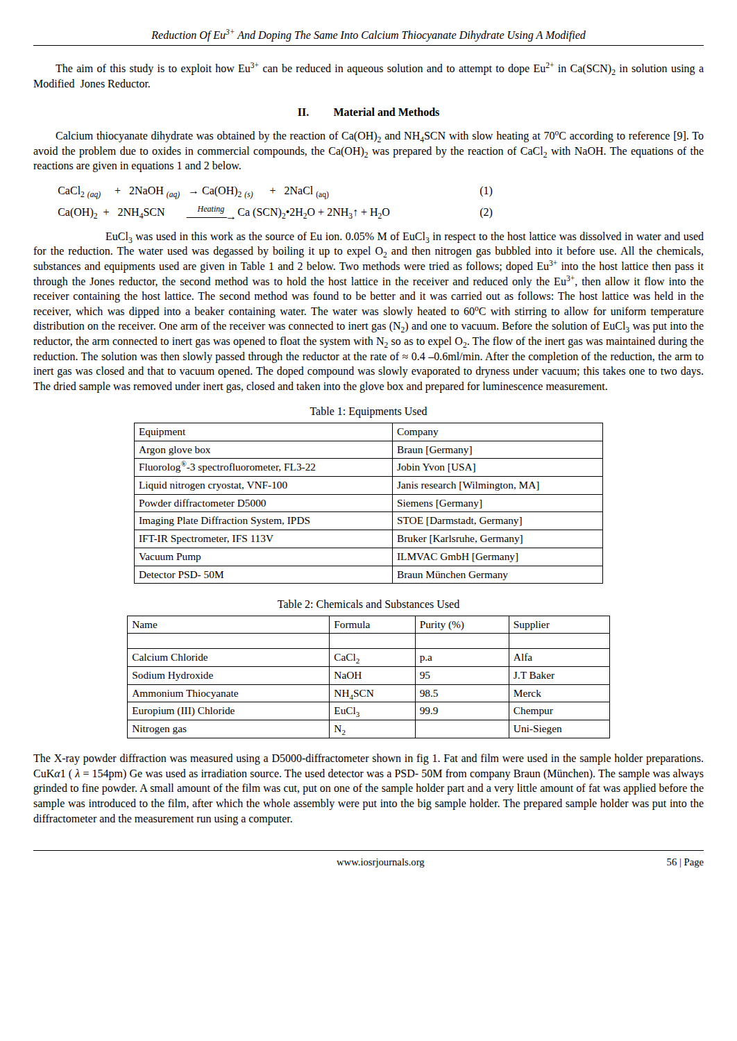Reduction Of Eu3+ And Doping The Same Into Calcium Thiocyanate Dihydrate Using A Modified
The aim of this study is to exploit how Eu3+ can be reduced in aqueous solution and to attempt to dope Eu2+ in Ca(SCN)2 in solution using a Modified Jones Reductor.
II. Material and Methods
Calcium thiocyanate dihydrate was obtained by the reaction of Ca(OH)2 and NH4SCN with slow heating at 70oC according to reference [9]. To avoid the problem due to oxides in commercial compounds, the Ca(OH)2 was prepared by the reaction of CaCl2 with NaOH. The equations of the reactions are given in equations 1 and 2 below.
CaCl2 (aq) + 2NaOH (aq) → Ca(OH)2 (s) + 2NaCl (aq)(1)
Ca(OH)2 + 2NH4SCN Heating————→Ca (SCN)2•2H2O + 2NH3↑ + H2O(2)
EuCl3 was used in this work as the source of Eu ion. 0.05% M of EuCl3 in respect to the host lattice was dissolved in water and used for the reduction. The water used was degassed by boiling it up to expel O2 and then nitrogen gas bubbled into it before use. All the chemicals, substances and equipments used are given in Table 1 and 2 below. Two methods were tried as follows; doped Eu3+ into the host lattice then pass it through the Jones reductor, the second method was to hold the host lattice in the receiver and reduced only the Eu3+, then allow it flow into the receiver containing the host lattice. The second method was found to be better and it was carried out as follows: The host lattice was held in the receiver, which was dipped into a beaker containing water. The water was slowly heated to 60oC with stirring to allow for uniform temperature distribution on the receiver. One arm of the receiver was connected to inert gas (N2) and one to vacuum. Before the solution of EuCl3 was put into the reductor, the arm connected to inert gas was opened to float the system with N2 so as to expel O2. The flow of the inert gas was maintained during the reduction. The solution was then slowly passed through the reductor at the rate of ≈ 0.4 –0.6ml/min. After the completion of the reduction, the arm to inert gas was closed and that to vacuum opened. The doped compound was slowly evaporated to dryness under vacuum; this takes one to two days. The dried sample was removed under inert gas, closed and taken into the glove box and prepared for luminescence measurement.
Table 1: Equipments Used
| Equipment | Company |
| Argon glove box | Braun [Germany] |
| Fluorolog ® -3 spectrofluorometer, FL3-22 | Jobin Yvon [USA] |
| Liquid nitrogen cryostat, VNF-100 | Janis research [Wilmington, MA] |
| Powder diffractometer D5000 | Siemens [Germany] |
| Imaging Plate Diffraction System, IPDS | STOE [Darmstadt, Germany] |
| IFT-IR Spectrometer, IFS 113V | Bruker [Karlsruhe, Germany] |
| Vacuum Pump | ILMVAC GmbH [Germany] |
| Detector PSD- 50M | Braun München Germany |
Table 2: Chemicals and Substances Used
| Name | Formula | Purity (%) | Supplier |
| Calcium Chloride | CaCl 2 | p.a | Alfa |
| Sodium Hydroxide | NaOH | 95 | J.T Baker |
| Ammonium Thiocyanate | NH 4 SCN | 98.5 | Merck |
| Europium (III) Chloride | EuCl 3 | 99.9 | Chempur |
| Nitrogen gas | N 2 | | Uni-Siegen |
The X-ray powder diffraction was measured using a D5000-diffractometer shown in fig 1. Fat and film were used in the sample holder preparations. CuKα1 ( λ = 154pm) Ge was used as irradiation source. The used detector was a PSD- 50M from company Braun (München). The sample was always grinded to fine powder. A small amount of the film was cut, put on one of the sample holder part and a very little amount of fat was applied before the sample was introduced to the film, after which the whole assembly were put into the big sample holder. The prepared sample holder was put into the diffractometer and the measurement run using a computer.
www.iosrjournals.org
56 | Page